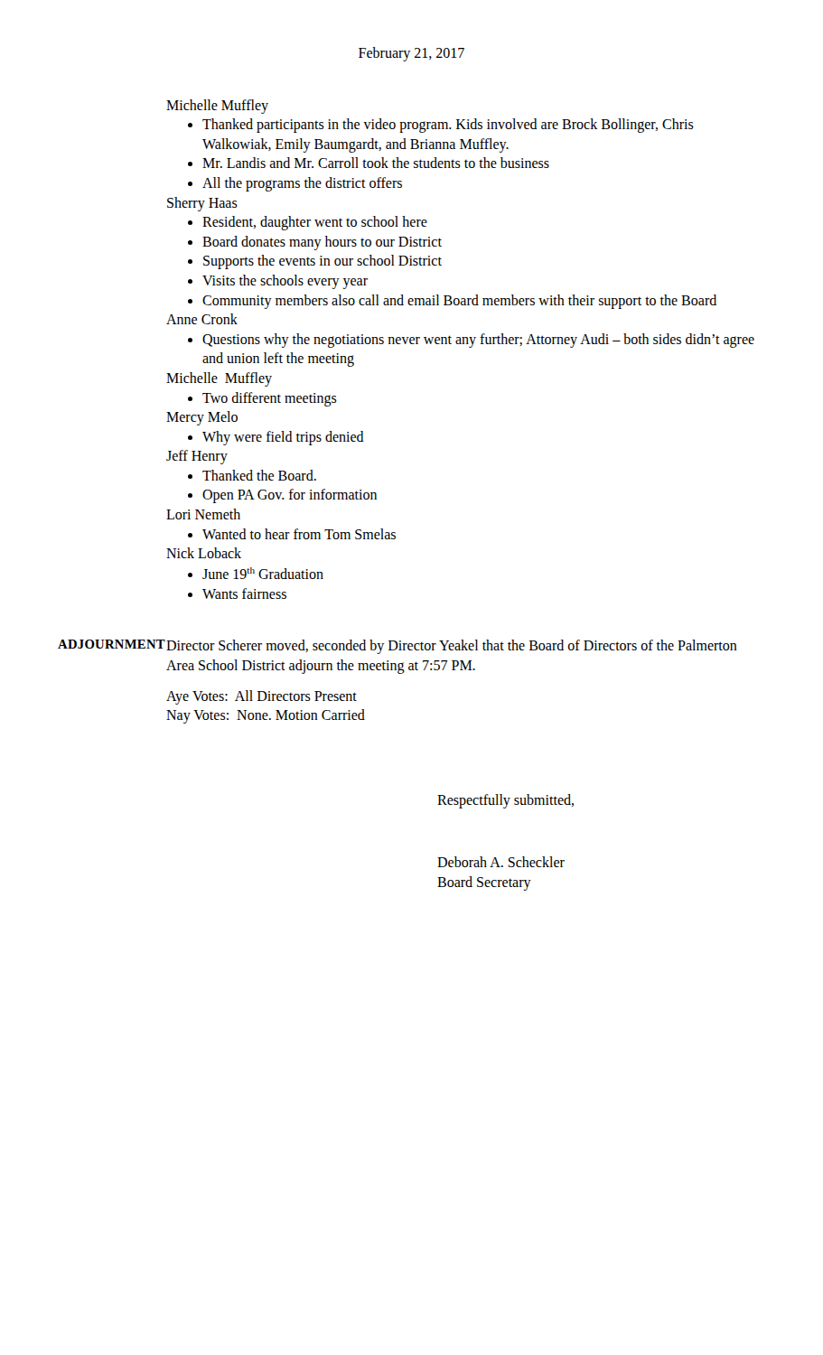February 21, 2017
Michelle Muffley
Thanked participants in the video program. Kids involved are Brock Bollinger, Chris Walkowiak, Emily Baumgardt, and Brianna Muffley.
Mr. Landis and Mr. Carroll took the students to the business
All the programs the district offers
Sherry Haas
Resident, daughter went to school here
Board donates many hours to our District
Supports the events in our school District
Visits the schools every year
Community members also call and email Board members with their support to the Board
Anne Cronk
Questions why the negotiations never went any further; Attorney Audi – both sides didn’t agree and union left the meeting
Michelle Muffley
Two different meetings
Mercy Melo
Why were field trips denied
Jeff Henry
Thanked the Board.
Open PA Gov. for information
Lori Nemeth
Wanted to hear from Tom Smelas
Nick Loback
June 19th Graduation
Wants fairness
ADJOURNMENT
Director Scherer moved, seconded by Director Yeakel that the Board of Directors of the Palmerton Area School District adjourn the meeting at 7:57 PM.
Aye Votes: All Directors Present
Nay Votes: None. Motion Carried
Respectfully submitted,
Deborah A. Scheckler
Board Secretary